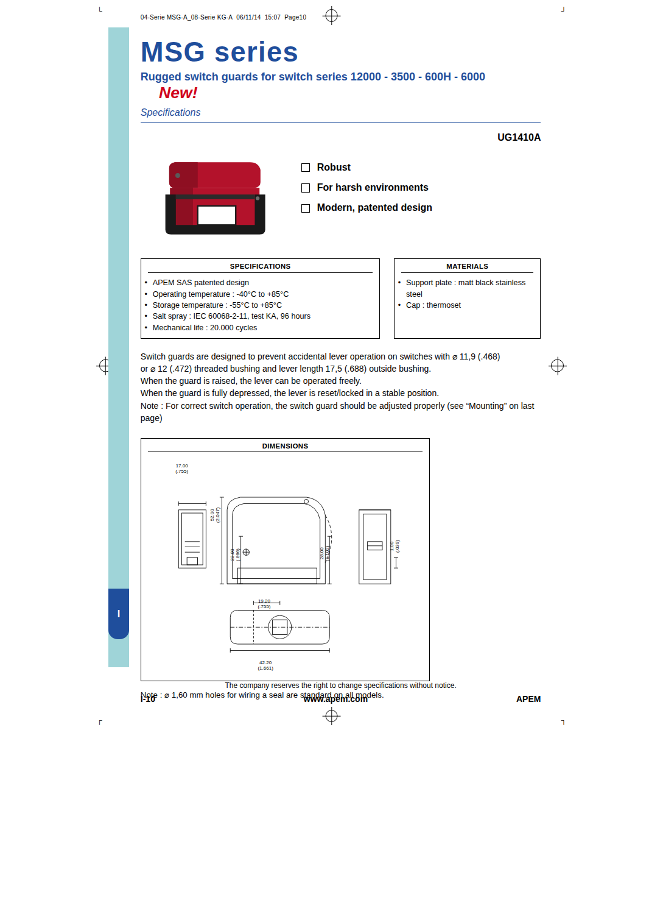└
┘
┌
┐
04-Serie MSG-A_08-Serie KG-A 06/11/14 15:07 Page10
I
MSG series
Rugged switch guards for switch series 12000 - 3500 - 600H - 6000 New!
Specifications
UG1410A
Robust
For harsh environments
Modern, patented design
SPECIFICATIONS
APEM SAS patented design
Operating temperature : -40°C to +85°C
Storage temperature : -55°C to +85°C
Salt spray : IEC 60068-2-11, test KA, 96 hours
Mechanical life : 20.000 cycles
MATERIALS
Support plate : matt black stainless steel
Cap : thermoset
Switch guards are designed to prevent accidental lever operation on switches with ⌀ 11,9 (.468)
or ⌀ 12 (.472) threaded bushing and lever length 17,5 (.688) outside bushing.
When the guard is raised, the lever can be operated freely.
When the guard is fully depressed, the lever is reset/locked in a stable position.
Note : For correct switch operation, the switch guard should be adjusted properly (see “Mounting” on last page)
DIMENSIONS
17.00
(.755)
52.00
(2.047)
22.00
(.866)
28.00
(1.102)
1.00
(.039)
19.20
(.755)
42.20
(1.661)
Note : ⌀ 1,60 mm holes for wiring a seal are standard on all models.
The company reserves the right to change specifications without notice.
I-10
www.apem.com
APEM